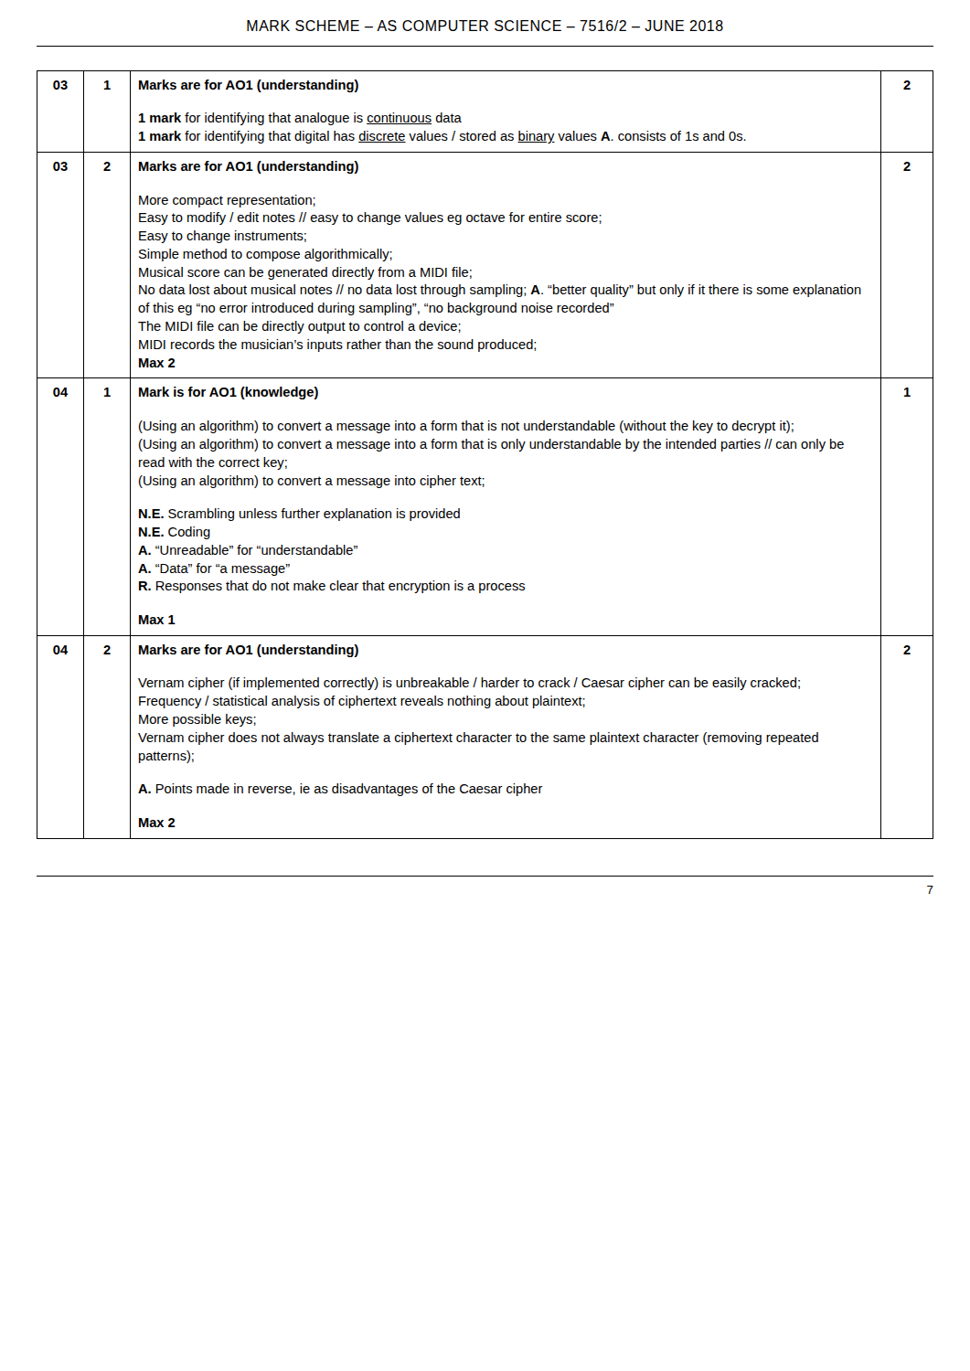MARK SCHEME – AS COMPUTER SCIENCE – 7516/2 – JUNE 2018
| 03 | 1 | Marks are for AO1 (understanding) 1 mark for identifying that analogue is continuous data 1 mark for identifying that digital has discrete values / stored as binary values A . consists of 1s and 0s. | 2 |
| 03 | 2 | Marks are for AO1 (understanding) More compact representation; Easy to modify / edit notes // easy to change values eg octave for entire score; Easy to change instruments; Simple method to compose algorithmically; Musical score can be generated directly from a MIDI file; No data lost about musical notes // no data lost through sampling; A . “better quality” but only if it there is some explanation of this eg “no error introduced during sampling”, “no background noise recorded” The MIDI file can be directly output to control a device; MIDI records the musician’s inputs rather than the sound produced; Max 2 | 2 |
| 04 | 1 | Mark is for AO1 (knowledge) (Using an algorithm) to convert a message into a form that is not understandable (without the key to decrypt it); (Using an algorithm) to convert a message into a form that is only understandable by the intended parties // can only be read with the correct key; (Using an algorithm) to convert a message into cipher text; N.E. Scrambling unless further explanation is provided N.E. Coding A. “Unreadable” for “understandable” A. “Data” for “a message” R. Responses that do not make clear that encryption is a process Max 1 | 1 |
| 04 | 2 | Marks are for AO1 (understanding) Vernam cipher (if implemented correctly) is unbreakable / harder to crack / Caesar cipher can be easily cracked; Frequency / statistical analysis of ciphertext reveals nothing about plaintext; More possible keys; Vernam cipher does not always translate a ciphertext character to the same plaintext character (removing repeated patterns); A. Points made in reverse, ie as disadvantages of the Caesar cipher Max 2 | 2 |
7